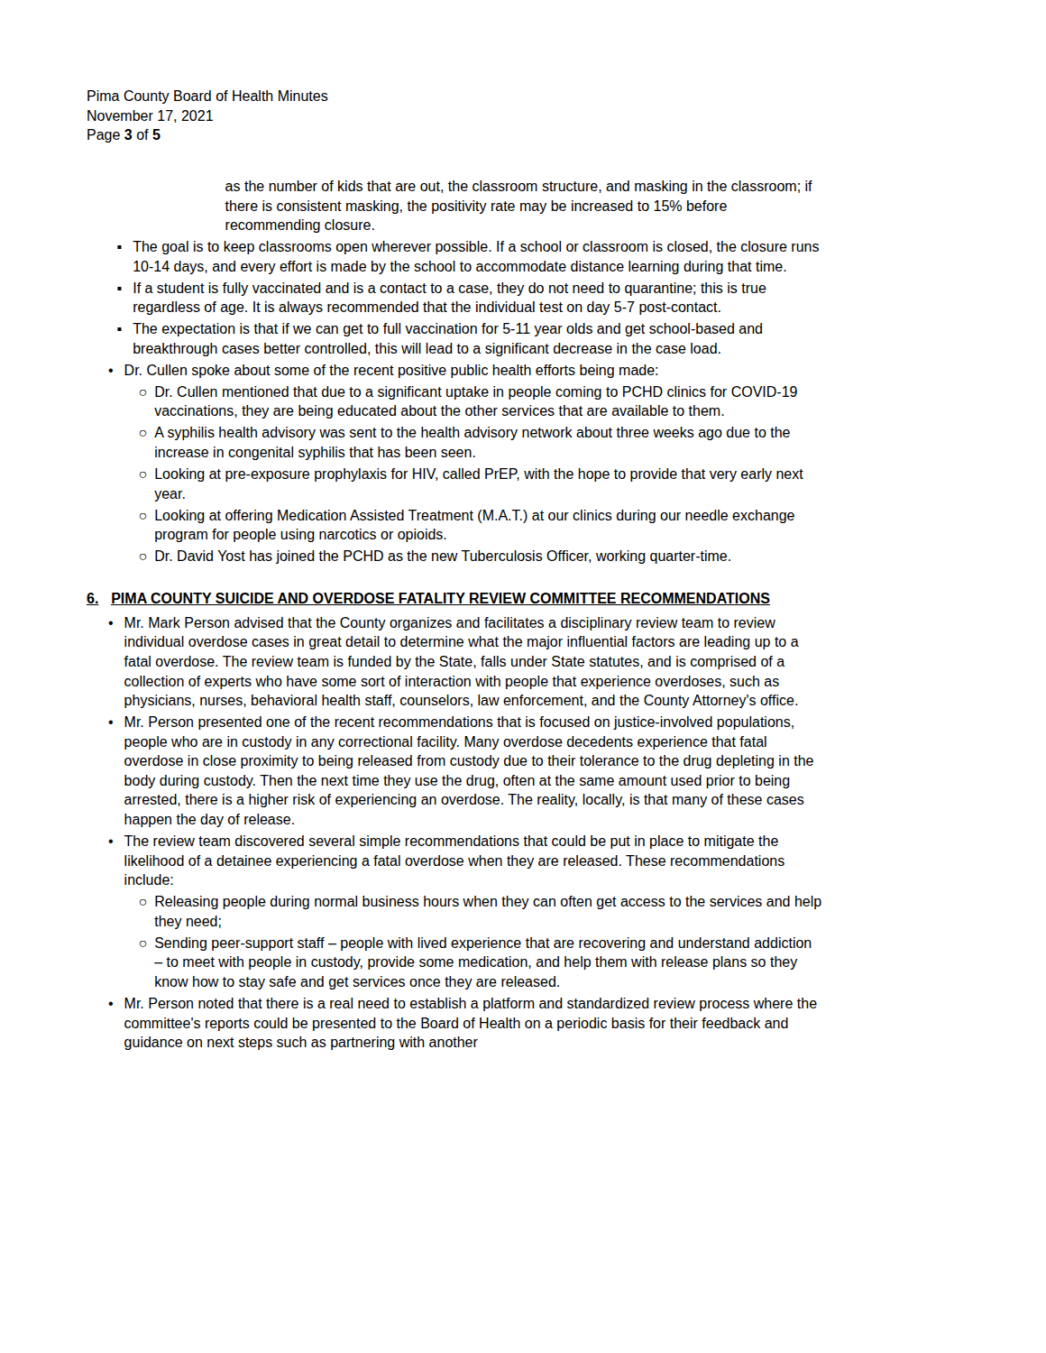Pima County Board of Health Minutes
November 17, 2021
Page 3 of 5
as the number of kids that are out, the classroom structure, and masking in the classroom; if there is consistent masking, the positivity rate may be increased to 15% before recommending closure.
The goal is to keep classrooms open wherever possible. If a school or classroom is closed, the closure runs 10-14 days, and every effort is made by the school to accommodate distance learning during that time.
If a student is fully vaccinated and is a contact to a case, they do not need to quarantine; this is true regardless of age. It is always recommended that the individual test on day 5-7 post-contact.
The expectation is that if we can get to full vaccination for 5-11 year olds and get school-based and breakthrough cases better controlled, this will lead to a significant decrease in the case load.
Dr. Cullen spoke about some of the recent positive public health efforts being made:
Dr. Cullen mentioned that due to a significant uptake in people coming to PCHD clinics for COVID-19 vaccinations, they are being educated about the other services that are available to them.
A syphilis health advisory was sent to the health advisory network about three weeks ago due to the increase in congenital syphilis that has been seen.
Looking at pre-exposure prophylaxis for HIV, called PrEP, with the hope to provide that very early next year.
Looking at offering Medication Assisted Treatment (M.A.T.) at our clinics during our needle exchange program for people using narcotics or opioids.
Dr. David Yost has joined the PCHD as the new Tuberculosis Officer, working quarter-time.
6. PIMA COUNTY SUICIDE AND OVERDOSE FATALITY REVIEW COMMITTEE RECOMMENDATIONS
Mr. Mark Person advised that the County organizes and facilitates a disciplinary review team to review individual overdose cases in great detail to determine what the major influential factors are leading up to a fatal overdose. The review team is funded by the State, falls under State statutes, and is comprised of a collection of experts who have some sort of interaction with people that experience overdoses, such as physicians, nurses, behavioral health staff, counselors, law enforcement, and the County Attorney's office.
Mr. Person presented one of the recent recommendations that is focused on justice-involved populations, people who are in custody in any correctional facility. Many overdose decedents experience that fatal overdose in close proximity to being released from custody due to their tolerance to the drug depleting in the body during custody. Then the next time they use the drug, often at the same amount used prior to being arrested, there is a higher risk of experiencing an overdose. The reality, locally, is that many of these cases happen the day of release.
The review team discovered several simple recommendations that could be put in place to mitigate the likelihood of a detainee experiencing a fatal overdose when they are released. These recommendations include:
Releasing people during normal business hours when they can often get access to the services and help they need;
Sending peer-support staff – people with lived experience that are recovering and understand addiction – to meet with people in custody, provide some medication, and help them with release plans so they know how to stay safe and get services once they are released.
Mr. Person noted that there is a real need to establish a platform and standardized review process where the committee's reports could be presented to the Board of Health on a periodic basis for their feedback and guidance on next steps such as partnering with another